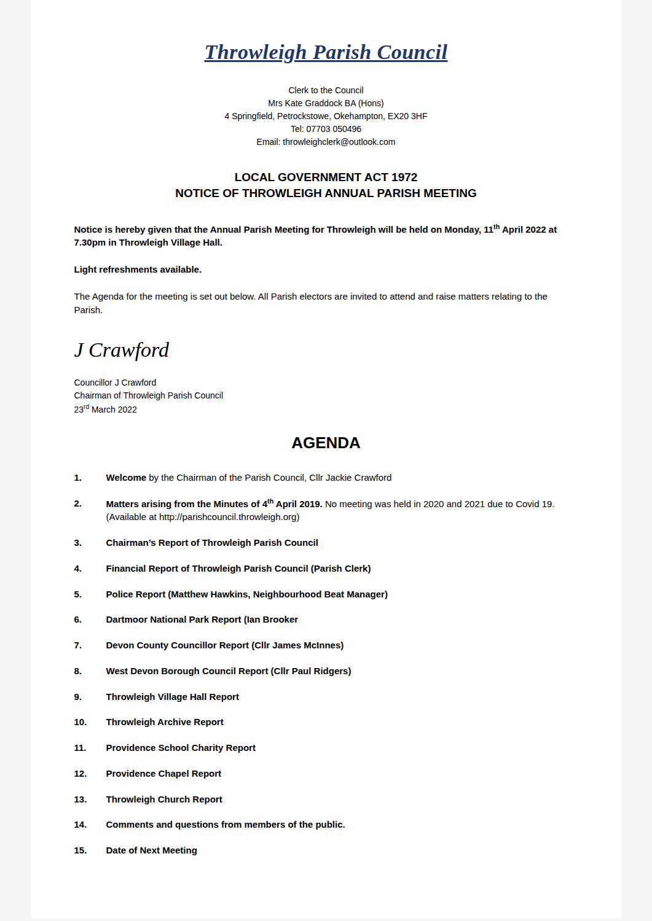Throwleigh Parish Council
Clerk to the Council
Mrs Kate Graddock BA (Hons)
4 Springfield, Petrockstowe, Okehampton, EX20 3HF
Tel: 07703 050496
Email: throwleighclerk@outlook.com
LOCAL GOVERNMENT ACT 1972 NOTICE OF THROWLEIGH ANNUAL PARISH MEETING
Notice is hereby given that the Annual Parish Meeting for Throwleigh will be held on Monday, 11th April 2022 at 7.30pm in Throwleigh Village Hall.
Light refreshments available.
The Agenda for the meeting is set out below. All Parish electors are invited to attend and raise matters relating to the Parish.
J Crawford
Councillor J Crawford
Chairman of Throwleigh Parish Council
23rd March 2022
AGENDA
1. Welcome by the Chairman of the Parish Council, Cllr Jackie Crawford
2. Matters arising from the Minutes of 4th April 2019. No meeting was held in 2020 and 2021 due to Covid 19. (Available at http://parishcouncil.throwleigh.org)
3. Chairman’s Report of Throwleigh Parish Council
4. Financial Report of Throwleigh Parish Council (Parish Clerk)
5. Police Report (Matthew Hawkins, Neighbourhood Beat Manager)
6. Dartmoor National Park Report (Ian Brooker
7. Devon County Councillor Report (Cllr James McInnes)
8. West Devon Borough Council Report (Cllr Paul Ridgers)
9. Throwleigh Village Hall Report
10. Throwleigh Archive Report
11. Providence School Charity Report
12. Providence Chapel Report
13. Throwleigh Church Report
14. Comments and questions from members of the public.
15. Date of Next Meeting